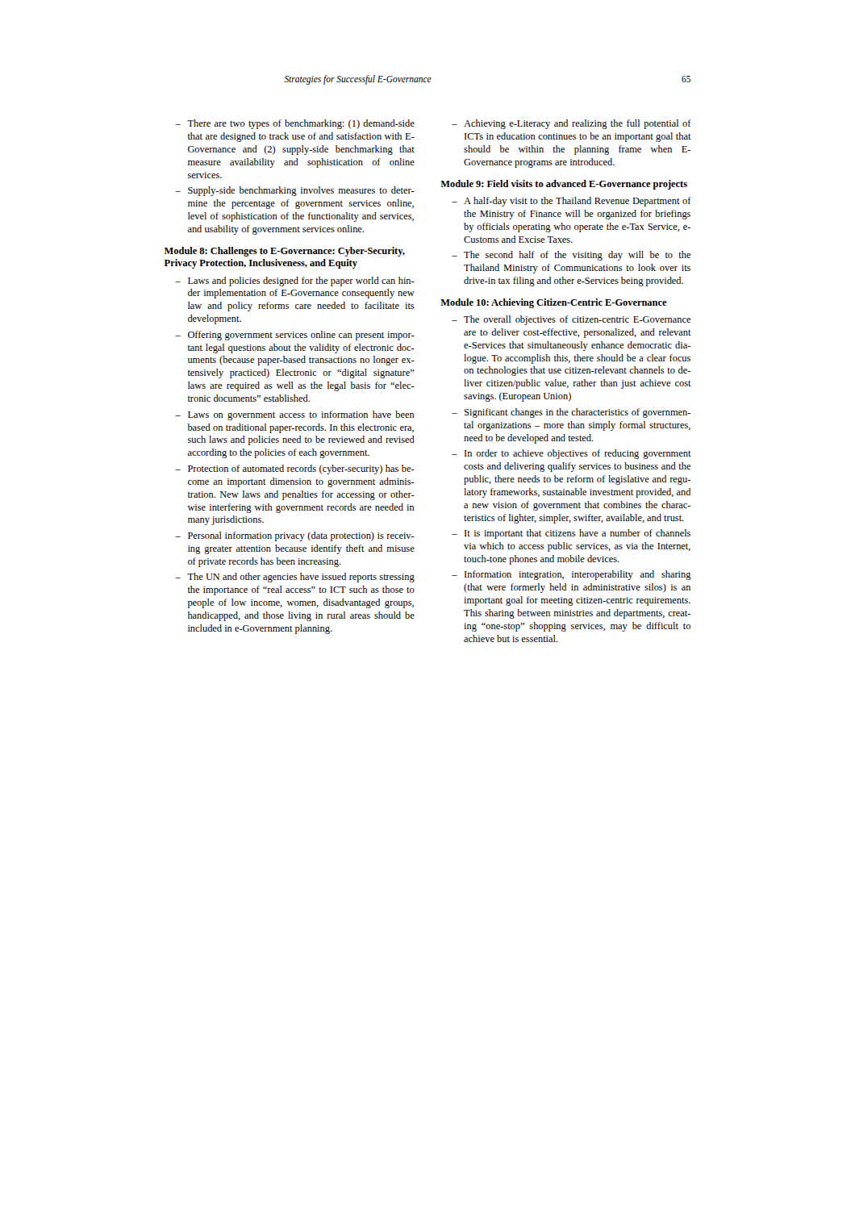Strategies for Successful E-Governance 65
There are two types of benchmarking: (1) demand-side that are designed to track use of and satisfaction with E-Governance and (2) supply-side benchmarking that measure availability and sophistication of online services.
Supply-side benchmarking involves measures to determine the percentage of government services online, level of sophistication of the functionality and services, and usability of government services online.
Module 8: Challenges to E-Governance: Cyber-Security, Privacy Protection, Inclusiveness, and Equity
Laws and policies designed for the paper world can hinder implementation of E-Governance consequently new law and policy reforms care needed to facilitate its development.
Offering government services online can present important legal questions about the validity of electronic documents (because paper-based transactions no longer extensively practiced) Electronic or “digital signature” laws are required as well as the legal basis for “electronic documents” established.
Laws on government access to information have been based on traditional paper-records. In this electronic era, such laws and policies need to be reviewed and revised according to the policies of each government.
Protection of automated records (cyber-security) has become an important dimension to government administration. New laws and penalties for accessing or otherwise interfering with government records are needed in many jurisdictions.
Personal information privacy (data protection) is receiving greater attention because identify theft and misuse of private records has been increasing.
The UN and other agencies have issued reports stressing the importance of “real access” to ICT such as those to people of low income, women, disadvantaged groups, handicapped, and those living in rural areas should be included in e-Government planning.
Achieving e-Literacy and realizing the full potential of ICTs in education continues to be an important goal that should be within the planning frame when E-Governance programs are introduced.
Module 9: Field visits to advanced E-Governance projects
A half-day visit to the Thailand Revenue Department of the Ministry of Finance will be organized for briefings by officials operating who operate the e-Tax Service, e-Customs and Excise Taxes.
The second half of the visiting day will be to the Thailand Ministry of Communications to look over its drive-in tax filing and other e-Services being provided.
Module 10: Achieving Citizen-Centric E-Governance
The overall objectives of citizen-centric E-Governance are to deliver cost-effective, personalized, and relevant e-Services that simultaneously enhance democratic dialogue. To accomplish this, there should be a clear focus on technologies that use citizen-relevant channels to deliver citizen/public value, rather than just achieve cost savings. (European Union)
Significant changes in the characteristics of governmental organizations – more than simply formal structures, need to be developed and tested.
In order to achieve objectives of reducing government costs and delivering qualify services to business and the public, there needs to be reform of legislative and regulatory frameworks, sustainable investment provided, and a new vision of government that combines the characteristics of lighter, simpler, swifter, available, and trust.
It is important that citizens have a number of channels via which to access public services, as via the Internet, touch-tone phones and mobile devices.
Information integration, interoperability and sharing (that were formerly held in administrative silos) is an important goal for meeting citizen-centric requirements. This sharing between ministries and departments, creating “one-stop” shopping services, may be difficult to achieve but is essential.